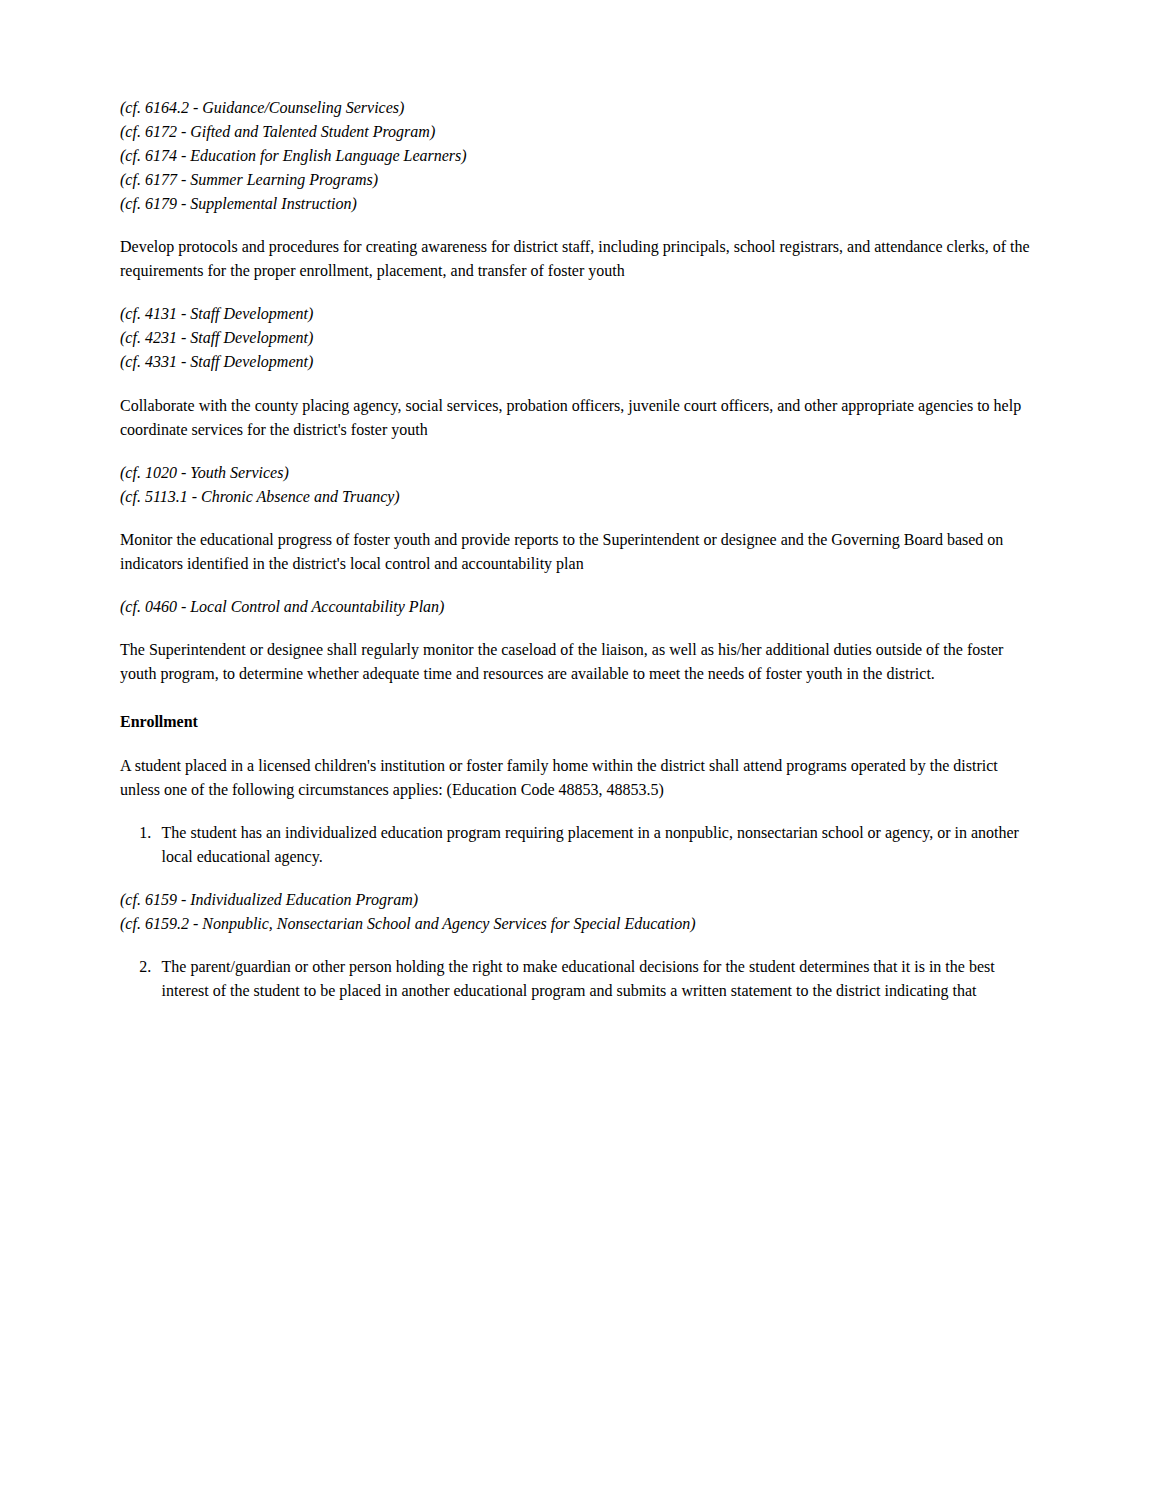(cf. 6164.2 - Guidance/Counseling Services)
(cf. 6172 - Gifted and Talented Student Program)
(cf. 6174 - Education for English Language Learners)
(cf. 6177 - Summer Learning Programs)
(cf. 6179 - Supplemental Instruction)
Develop protocols and procedures for creating awareness for district staff, including principals, school registrars, and attendance clerks, of the requirements for the proper enrollment, placement, and transfer of foster youth
(cf. 4131 - Staff Development)
(cf. 4231 - Staff Development)
(cf. 4331 - Staff Development)
Collaborate with the county placing agency, social services, probation officers, juvenile court officers, and other appropriate agencies to help coordinate services for the district's foster youth
(cf. 1020 - Youth Services)
(cf. 5113.1 - Chronic Absence and Truancy)
Monitor the educational progress of foster youth and provide reports to the Superintendent or designee and the Governing Board based on indicators identified in the district's local control and accountability plan
(cf. 0460 - Local Control and Accountability Plan)
The Superintendent or designee shall regularly monitor the caseload of the liaison, as well as his/her additional duties outside of the foster youth program, to determine whether adequate time and resources are available to meet the needs of foster youth in the district.
Enrollment
A student placed in a licensed children's institution or foster family home within the district shall attend programs operated by the district unless one of the following circumstances applies: (Education Code 48853, 48853.5)
The student has an individualized education program requiring placement in a nonpublic, nonsectarian school or agency, or in another local educational agency.
(cf. 6159 - Individualized Education Program)
(cf. 6159.2 - Nonpublic, Nonsectarian School and Agency Services for Special Education)
The parent/guardian or other person holding the right to make educational decisions for the student determines that it is in the best interest of the student to be placed in another educational program and submits a written statement to the district indicating that